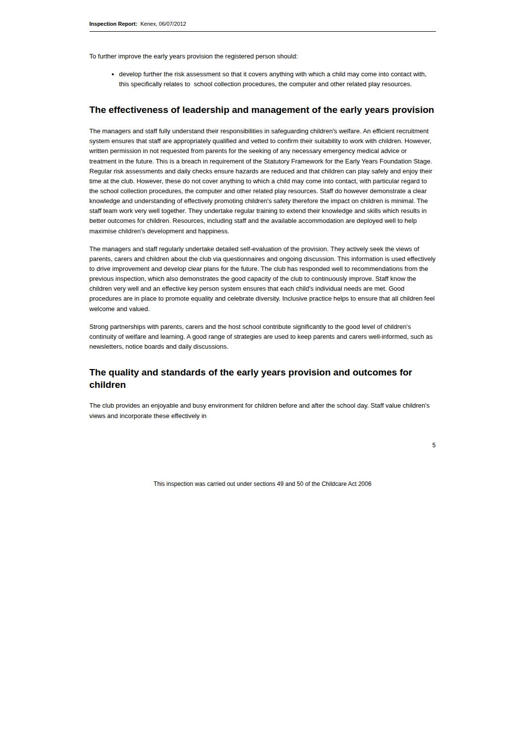Inspection Report: Kenex, 06/07/2012
To further improve the early years provision the registered person should:
develop further the risk assessment so that it covers anything with which a child may come into contact with, this specifically relates to school collection procedures, the computer and other related play resources.
The effectiveness of leadership and management of the early years provision
The managers and staff fully understand their responsibilities in safeguarding children's welfare. An efficient recruitment system ensures that staff are appropriately qualified and vetted to confirm their suitability to work with children. However, written permission in not requested from parents for the seeking of any necessary emergency medical advice or treatment in the future. This is a breach in requirement of the Statutory Framework for the Early Years Foundation Stage. Regular risk assessments and daily checks ensure hazards are reduced and that children can play safely and enjoy their time at the club. However, these do not cover anything to which a child may come into contact, with particular regard to the school collection procedures, the computer and other related play resources. Staff do however demonstrate a clear knowledge and understanding of effectively promoting children's safety therefore the impact on children is minimal. The staff team work very well together. They undertake regular training to extend their knowledge and skills which results in better outcomes for children. Resources, including staff and the available accommodation are deployed well to help maximise children's development and happiness.
The managers and staff regularly undertake detailed self-evaluation of the provision. They actively seek the views of parents, carers and children about the club via questionnaires and ongoing discussion. This information is used effectively to drive improvement and develop clear plans for the future. The club has responded well to recommendations from the previous inspection, which also demonstrates the good capacity of the club to continuously improve. Staff know the children very well and an effective key person system ensures that each child's individual needs are met. Good procedures are in place to promote equality and celebrate diversity. Inclusive practice helps to ensure that all children feel welcome and valued.
Strong partnerships with parents, carers and the host school contribute significantly to the good level of children's continuity of welfare and learning. A good range of strategies are used to keep parents and carers well-informed, such as newsletters, notice boards and daily discussions.
The quality and standards of the early years provision and outcomes for children
The club provides an enjoyable and busy environment for children before and after the school day. Staff value children's views and incorporate these effectively in
5
This inspection was carried out under sections 49 and 50 of the Childcare Act 2006